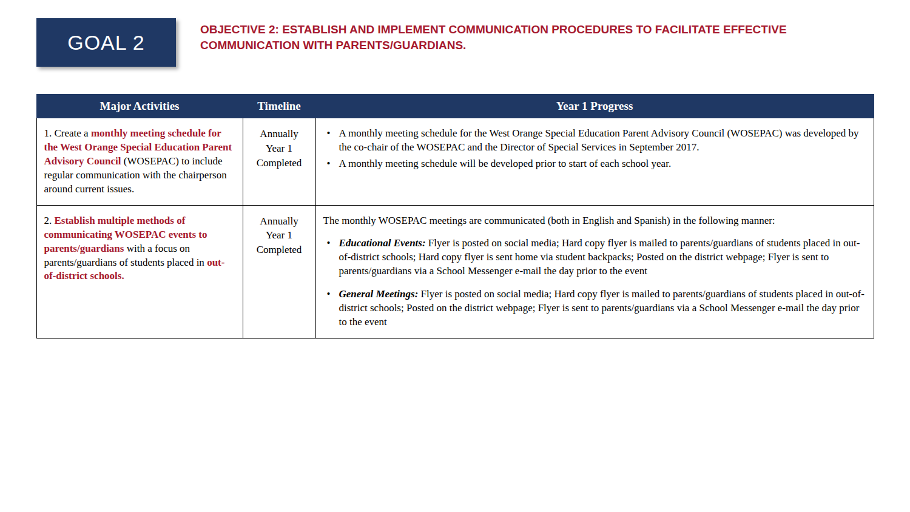GOAL 2
OBJECTIVE 2: ESTABLISH AND IMPLEMENT COMMUNICATION PROCEDURES TO FACILITATE EFFECTIVE COMMUNICATION WITH PARENTS/GUARDIANS.
| Major Activities | Timeline | Year 1 Progress |
| --- | --- | --- |
| 1. Create a monthly meeting schedule for the West Orange Special Education Parent Advisory Council (WOSEPAC) to include regular communication with the chairperson around current issues. | Annually Year 1 Completed | A monthly meeting schedule for the West Orange Special Education Parent Advisory Council (WOSEPAC) was developed by the co-chair of the WOSEPAC and the Director of Special Services in September 2017. A monthly meeting schedule will be developed prior to start of each school year. |
| 2. Establish multiple methods of communicating WOSEPAC events to parents/guardians with a focus on parents/guardians of students placed in out-of-district schools. | Annually Year 1 Completed | The monthly WOSEPAC meetings are communicated (both in English and Spanish) in the following manner: Educational Events: Flyer is posted on social media; Hard copy flyer is mailed to parents/guardians of students placed in out-of-district schools; Hard copy flyer is sent home via student backpacks; Posted on the district webpage; Flyer is sent to parents/guardians via a School Messenger e-mail the day prior to the event General Meetings: Flyer is posted on social media; Hard copy flyer is mailed to parents/guardians of students placed in out-of-district schools; Posted on the district webpage; Flyer is sent to parents/guardians via a School Messenger e-mail the day prior to the event |